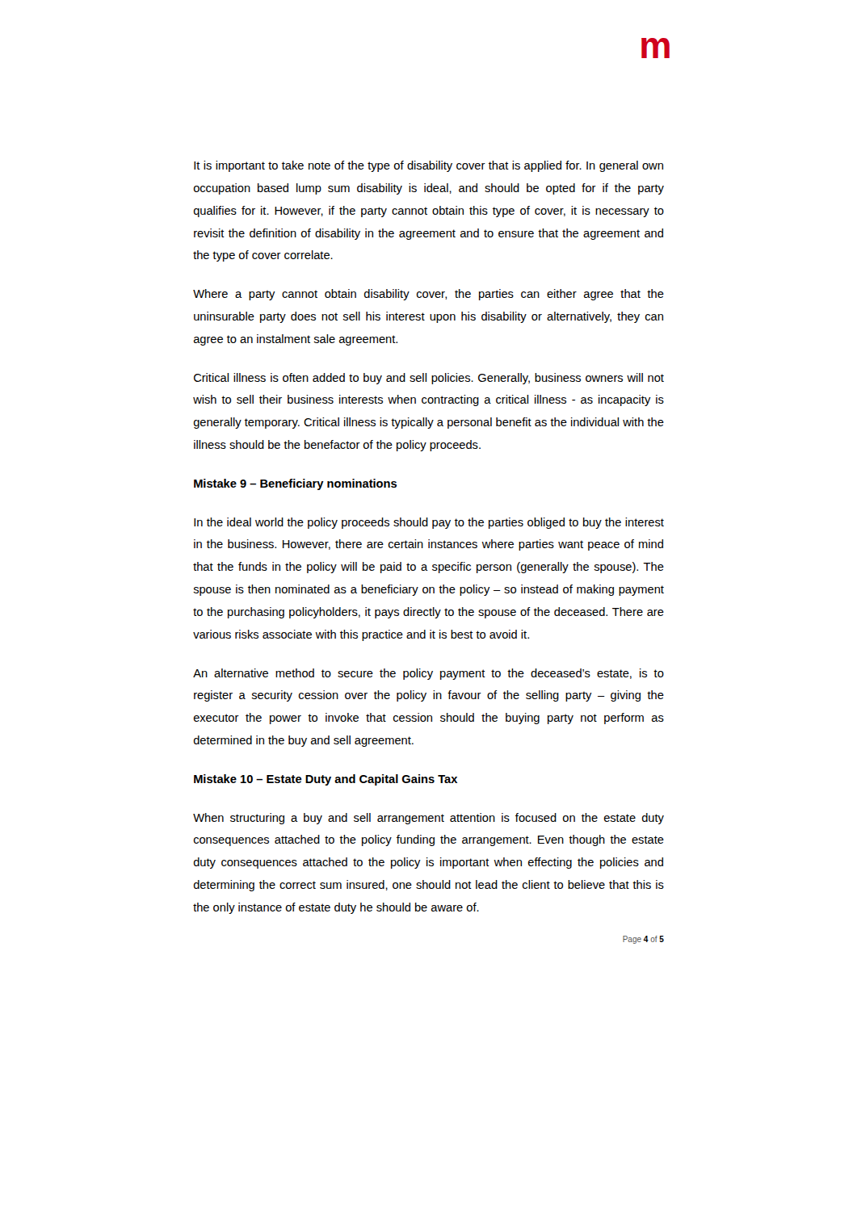m
It is important to take note of the type of disability cover that is applied for. In general own occupation based lump sum disability is ideal, and should be opted for if the party qualifies for it. However, if the party cannot obtain this type of cover, it is necessary to revisit the definition of disability in the agreement and to ensure that the agreement and the type of cover correlate.
Where a party cannot obtain disability cover, the parties can either agree that the uninsurable party does not sell his interest upon his disability or alternatively, they can agree to an instalment sale agreement.
Critical illness is often added to buy and sell policies. Generally, business owners will not wish to sell their business interests when contracting a critical illness - as incapacity is generally temporary. Critical illness is typically a personal benefit as the individual with the illness should be the benefactor of the policy proceeds.
Mistake 9 – Beneficiary nominations
In the ideal world the policy proceeds should pay to the parties obliged to buy the interest in the business. However, there are certain instances where parties want peace of mind that the funds in the policy will be paid to a specific person (generally the spouse). The spouse is then nominated as a beneficiary on the policy – so instead of making payment to the purchasing policyholders, it pays directly to the spouse of the deceased. There are various risks associate with this practice and it is best to avoid it.
An alternative method to secure the policy payment to the deceased’s estate, is to register a security cession over the policy in favour of the selling party – giving the executor the power to invoke that cession should the buying party not perform as determined in the buy and sell agreement.
Mistake 10 – Estate Duty and Capital Gains Tax
When structuring a buy and sell arrangement attention is focused on the estate duty consequences attached to the policy funding the arrangement. Even though the estate duty consequences attached to the policy is important when effecting the policies and determining the correct sum insured, one should not lead the client to believe that this is the only instance of estate duty he should be aware of.
Page 4 of 5